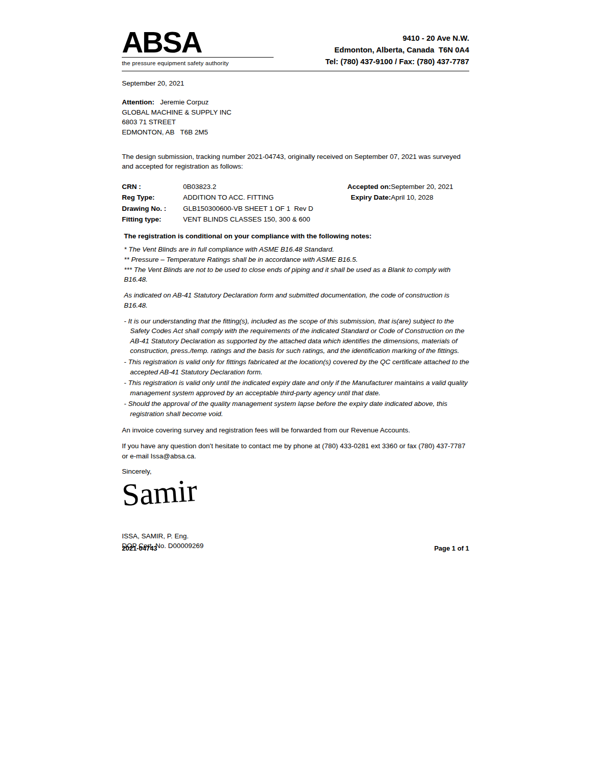ABSA
the pressure equipment safety authority
9410 - 20 Ave N.W.
Edmonton, Alberta, Canada T6N 0A4
Tel: (780) 437-9100 / Fax: (780) 437-7787
September 20, 2021
Attention: Jeremie Corpuz
GLOBAL MACHINE & SUPPLY INC
6803 71 STREET
EDMONTON, AB T6B 2M5
The design submission, tracking number 2021-04743, originally received on September 07, 2021 was surveyed and accepted for registration as follows:
| CRN : | 0B03823.2 | Accepted on: | September 20, 2021 |
| Reg Type: | ADDITION TO ACC. FITTING | Expiry Date: | April 10, 2028 |
| Drawing No. : | GLB150300600-VB SHEET 1 OF 1 Rev D |
| Fitting type: | VENT BLINDS CLASSES 150, 300 & 600 |
The registration is conditional on your compliance with the following notes:
* The Vent Blinds are in full compliance with ASME B16.48 Standard.
** Pressure – Temperature Ratings shall be in accordance with ASME B16.5.
*** The Vent Blinds are not to be used to close ends of piping and it shall be used as a Blank to comply with B16.48.
As indicated on AB-41 Statutory Declaration form and submitted documentation, the code of construction is B16.48.
- It is our understanding that the fitting(s), included as the scope of this submission, that is(are) subject to the Safety Codes Act shall comply with the requirements of the indicated Standard or Code of Construction on the AB-41 Statutory Declaration as supported by the attached data which identifies the dimensions, materials of construction, press./temp. ratings and the basis for such ratings, and the identification marking of the fittings.
- This registration is valid only for fittings fabricated at the location(s) covered by the QC certificate attached to the accepted AB-41 Statutory Declaration form.
- This registration is valid only until the indicated expiry date and only if the Manufacturer maintains a valid quality management system approved by an acceptable third-party agency until that date.
- Should the approval of the quality management system lapse before the expiry date indicated above, this registration shall become void.
An invoice covering survey and registration fees will be forwarded from our Revenue Accounts.
If you have any question don't hesitate to contact me by phone at (780) 433-0281 ext 3360 or fax (780) 437-7787 or e-mail Issa@absa.ca.
Sincerely,
Samir
ISSA, SAMIR, P. Eng.
DOP Cert. No. D00009269
2021-04743 Page 1 of 1